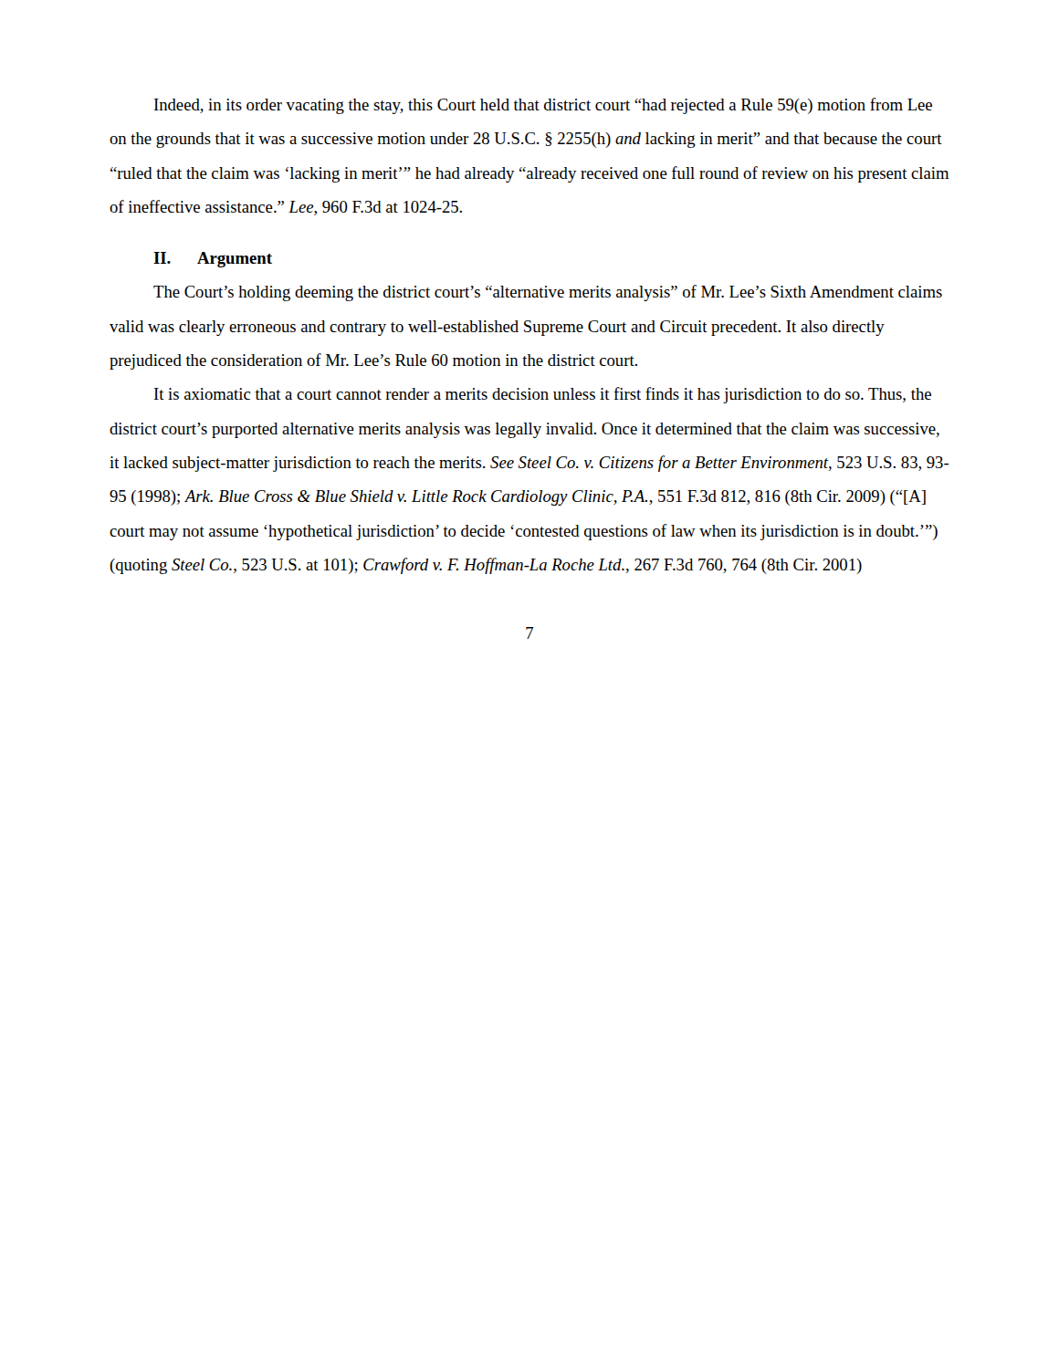Indeed, in its order vacating the stay, this Court held that district court “had rejected a Rule 59(e) motion from Lee on the grounds that it was a successive motion under 28 U.S.C. § 2255(h) and lacking in merit” and that because the court “ruled that the claim was ‘lacking in merit’” he had already “already received one full round of review on his present claim of ineffective assistance.” Lee, 960 F.3d at 1024-25.
II. Argument
The Court’s holding deeming the district court’s “alternative merits analysis” of Mr. Lee’s Sixth Amendment claims valid was clearly erroneous and contrary to well-established Supreme Court and Circuit precedent. It also directly prejudiced the consideration of Mr. Lee’s Rule 60 motion in the district court.
It is axiomatic that a court cannot render a merits decision unless it first finds it has jurisdiction to do so. Thus, the district court’s purported alternative merits analysis was legally invalid. Once it determined that the claim was successive, it lacked subject-matter jurisdiction to reach the merits. See Steel Co. v. Citizens for a Better Environment, 523 U.S. 83, 93-95 (1998); Ark. Blue Cross & Blue Shield v. Little Rock Cardiology Clinic, P.A., 551 F.3d 812, 816 (8th Cir. 2009) (“[A] court may not assume ‘hypothetical jurisdiction’ to decide ‘contested questions of law when its jurisdiction is in doubt.’”) (quoting Steel Co., 523 U.S. at 101); Crawford v. F. Hoffman-La Roche Ltd., 267 F.3d 760, 764 (8th Cir. 2001)
7